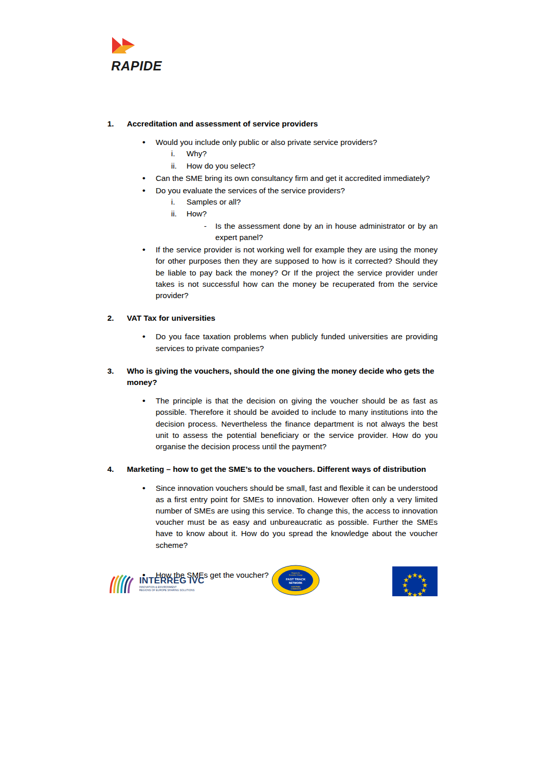RAPIDE
Accreditation and assessment of service providers
Would you include only public or also private service providers?
Why?
How do you select?
Can the SME bring its own consultancy firm and get it accredited immediately?
Do you evaluate the services of the service providers?
Samples or all?
How?
Is the assessment done by an in house administrator or by an expert panel?
If the service provider is not working well for example they are using the money for other purposes then they are supposed to how is it corrected? Should they be liable to pay back the money? Or If the project the service provider under takes is not successful how can the money be recuperated from the service provider?
VAT Tax for universities
Do you face taxation problems when publicly funded universities are providing services to private companies?
Who is giving the vouchers, should the one giving the money decide who gets the money?
The principle is that the decision on giving the voucher should be as fast as possible. Therefore it should be avoided to include to many institutions into the decision process. Nevertheless the finance department is not always the best unit to assess the potential beneficiary or the service provider. How do you organise the decision process until the payment?
Marketing – how to get the SME’s to the vouchers. Different ways of distribution
Since innovation vouchers should be small, fast and flexible it can be understood as a first entry point for SMEs to innovation. However often only a very limited number of SMEs are using this service. To change this, the access to innovation voucher must be as easy and unbureaucratic as possible. Further the SMEs have to know about it. How do you spread the knowledge about the voucher scheme?
How the SMEs get the voucher?
INTERREG IVC
INNOVATION & ENVIRONMENT
REGIONS OF EUROPE SHARING SOLUTIONS
Regions for Economic Change FAST TRACK NETWORK EUROPEAN COMMISSION